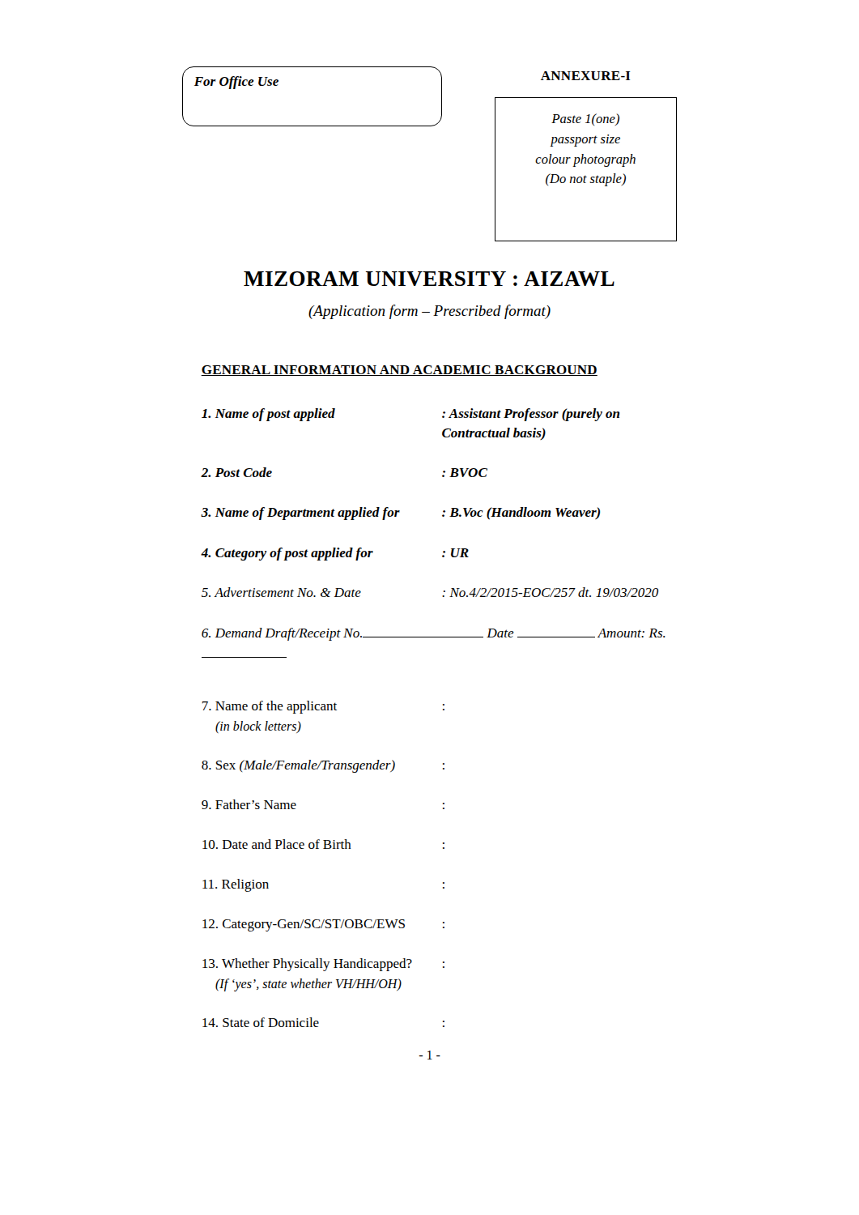For Office Use
ANNEXURE-I
Paste 1(one)
passport size
colour photograph
(Do not staple)
MIZORAM UNIVERSITY : AIZAWL
(Application form – Prescribed format)
GENERAL INFORMATION AND ACADEMIC BACKGROUND
1. Name of post applied
: Assistant Professor (purely on Contractual basis)
2. Post Code
: BVOC
3. Name of Department applied for
: B.Voc (Handloom Weaver)
4. Category of post applied for
: UR
5. Advertisement No. & Date
: No.4/2/2015-EOC/257 dt. 19/03/2020
6. Demand Draft/Receipt No. Date Amount: Rs.
7. Name of the applicant (in block letters)
:
8. Sex (Male/Female/Transgender)
:
9. Father’s Name
:
10. Date and Place of Birth
:
11. Religion
:
12. Category-Gen/SC/ST/OBC/EWS
:
13. Whether Physically Handicapped? (If ‘yes’, state whether VH/HH/OH)
:
14. State of Domicile
:
- 1 -